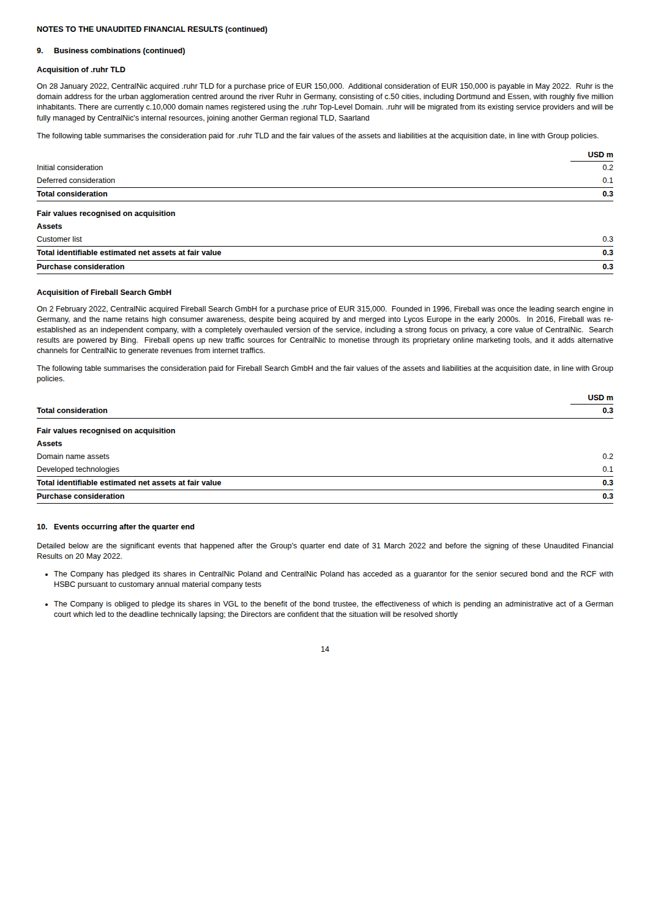NOTES TO THE UNAUDITED FINANCIAL RESULTS (continued)
9. Business combinations (continued)
Acquisition of .ruhr TLD
On 28 January 2022, CentralNic acquired .ruhr TLD for a purchase price of EUR 150,000. Additional consideration of EUR 150,000 is payable in May 2022. Ruhr is the domain address for the urban agglomeration centred around the river Ruhr in Germany, consisting of c.50 cities, including Dortmund and Essen, with roughly five million inhabitants. There are currently c.10,000 domain names registered using the .ruhr Top-Level Domain. .ruhr will be migrated from its existing service providers and will be fully managed by CentralNic's internal resources, joining another German regional TLD, Saarland
The following table summarises the consideration paid for .ruhr TLD and the fair values of the assets and liabilities at the acquisition date, in line with Group policies.
| | USD m |
| Initial consideration | 0.2 |
| Deferred consideration | 0.1 |
| Total consideration | 0.3 |
| Fair values recognised on acquisition | |
| Assets | |
| Customer list | 0.3 |
| Total identifiable estimated net assets at fair value | 0.3 |
| Purchase consideration | 0.3 |
Acquisition of Fireball Search GmbH
On 2 February 2022, CentralNic acquired Fireball Search GmbH for a purchase price of EUR 315,000. Founded in 1996, Fireball was once the leading search engine in Germany, and the name retains high consumer awareness, despite being acquired by and merged into Lycos Europe in the early 2000s. In 2016, Fireball was re-established as an independent company, with a completely overhauled version of the service, including a strong focus on privacy, a core value of CentralNic. Search results are powered by Bing. Fireball opens up new traffic sources for CentralNic to monetise through its proprietary online marketing tools, and it adds alternative channels for CentralNic to generate revenues from internet traffics.
The following table summarises the consideration paid for Fireball Search GmbH and the fair values of the assets and liabilities at the acquisition date, in line with Group policies.
| | USD m |
| Total consideration | 0.3 |
| Fair values recognised on acquisition | |
| Assets | |
| Domain name assets | 0.2 |
| Developed technologies | 0.1 |
| Total identifiable estimated net assets at fair value | 0.3 |
| Purchase consideration | 0.3 |
10. Events occurring after the quarter end
Detailed below are the significant events that happened after the Group's quarter end date of 31 March 2022 and before the signing of these Unaudited Financial Results on 20 May 2022.
The Company has pledged its shares in CentralNic Poland and CentralNic Poland has acceded as a guarantor for the senior secured bond and the RCF with HSBC pursuant to customary annual material company tests
The Company is obliged to pledge its shares in VGL to the benefit of the bond trustee, the effectiveness of which is pending an administrative act of a German court which led to the deadline technically lapsing; the Directors are confident that the situation will be resolved shortly
14